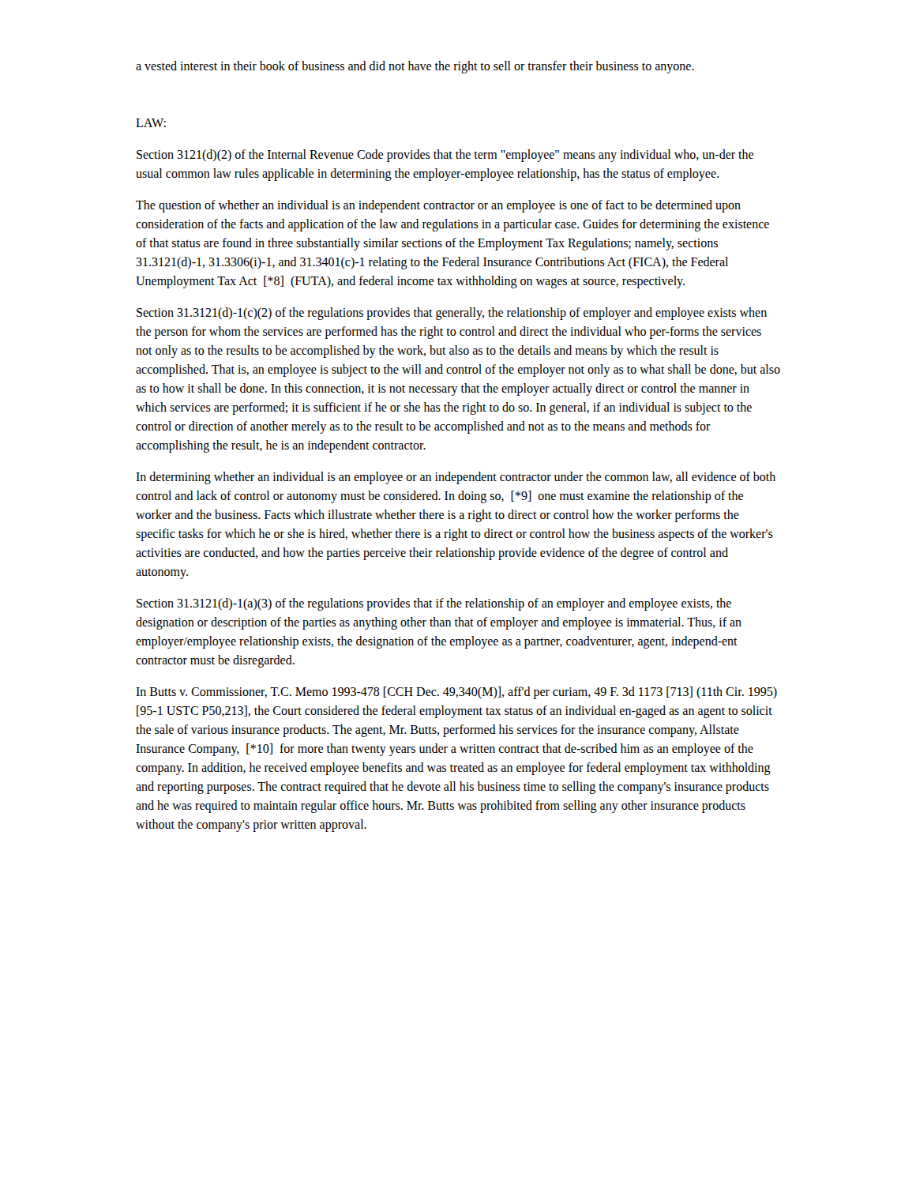a vested interest in their book of business and did not have the right to sell or transfer their business to anyone.
LAW:
Section 3121(d)(2) of the Internal Revenue Code provides that the term "employee" means any individual who, un-der the usual common law rules applicable in determining the employer-employee relationship, has the status of employee.
The question of whether an individual is an independent contractor or an employee is one of fact to be determined upon consideration of the facts and application of the law and regulations in a particular case. Guides for determining the existence of that status are found in three substantially similar sections of the Employment Tax Regulations; namely, sections 31.3121(d)-1, 31.3306(i)-1, and 31.3401(c)-1 relating to the Federal Insurance Contributions Act (FICA), the Federal Unemployment Tax Act [*8] (FUTA), and federal income tax withholding on wages at source, respectively.
Section 31.3121(d)-1(c)(2) of the regulations provides that generally, the relationship of employer and employee exists when the person for whom the services are performed has the right to control and direct the individual who per-forms the services not only as to the results to be accomplished by the work, but also as to the details and means by which the result is accomplished. That is, an employee is subject to the will and control of the employer not only as to what shall be done, but also as to how it shall be done. In this connection, it is not necessary that the employer actually direct or control the manner in which services are performed; it is sufficient if he or she has the right to do so. In general, if an individual is subject to the control or direction of another merely as to the result to be accomplished and not as to the means and methods for accomplishing the result, he is an independent contractor.
In determining whether an individual is an employee or an independent contractor under the common law, all evidence of both control and lack of control or autonomy must be considered. In doing so, [*9] one must examine the relationship of the worker and the business. Facts which illustrate whether there is a right to direct or control how the worker performs the specific tasks for which he or she is hired, whether there is a right to direct or control how the business aspects of the worker's activities are conducted, and how the parties perceive their relationship provide evidence of the degree of control and autonomy.
Section 31.3121(d)-1(a)(3) of the regulations provides that if the relationship of an employer and employee exists, the designation or description of the parties as anything other than that of employer and employee is immaterial. Thus, if an employer/employee relationship exists, the designation of the employee as a partner, coadventurer, agent, independ-ent contractor must be disregarded.
In Butts v. Commissioner, T.C. Memo 1993-478 [CCH Dec. 49,340(M)], aff'd per curiam, 49 F. 3d 1173 [713] (11th Cir. 1995) [95-1 USTC P50,213], the Court considered the federal employment tax status of an individual en-gaged as an agent to solicit the sale of various insurance products. The agent, Mr. Butts, performed his services for the insurance company, Allstate Insurance Company, [*10] for more than twenty years under a written contract that de-scribed him as an employee of the company. In addition, he received employee benefits and was treated as an employee for federal employment tax withholding and reporting purposes. The contract required that he devote all his business time to selling the company's insurance products and he was required to maintain regular office hours. Mr. Butts was prohibited from selling any other insurance products without the company's prior written approval.